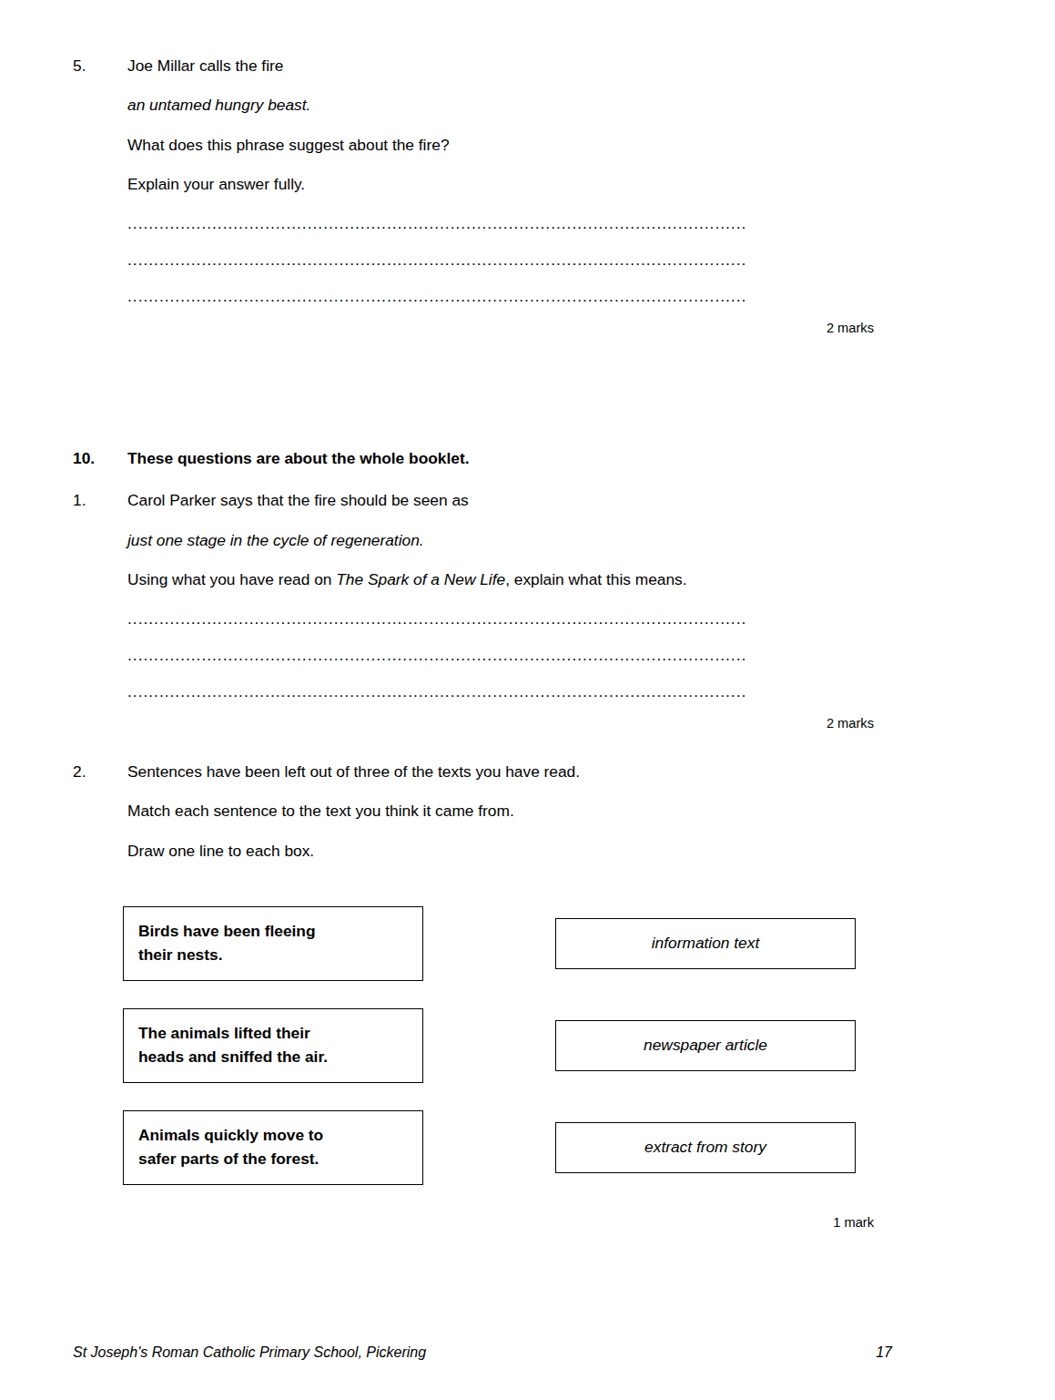5.
Joe Millar calls the fire
an untamed hungry beast.
What does this phrase suggest about the fire?
Explain your answer fully.
.....................................................................................................................
.....................................................................................................................
.....................................................................................................................
2 marks
10.
These questions are about the whole booklet.
1.
Carol Parker says that the fire should be seen as
just one stage in the cycle of regeneration.
Using what you have read on The Spark of a New Life, explain what this means.
.....................................................................................................................
.....................................................................................................................
.....................................................................................................................
2 marks
2.
Sentences have been left out of three of the texts you have read.
Match each sentence to the text you think it came from.
Draw one line to each box.
Birds have been fleeing
their nests.
information text
The animals lifted their
heads and sniffed the air.
newspaper article
Animals quickly move to
safer parts of the forest.
extract from story
1 mark
St Joseph's Roman Catholic Primary School, Pickering
17